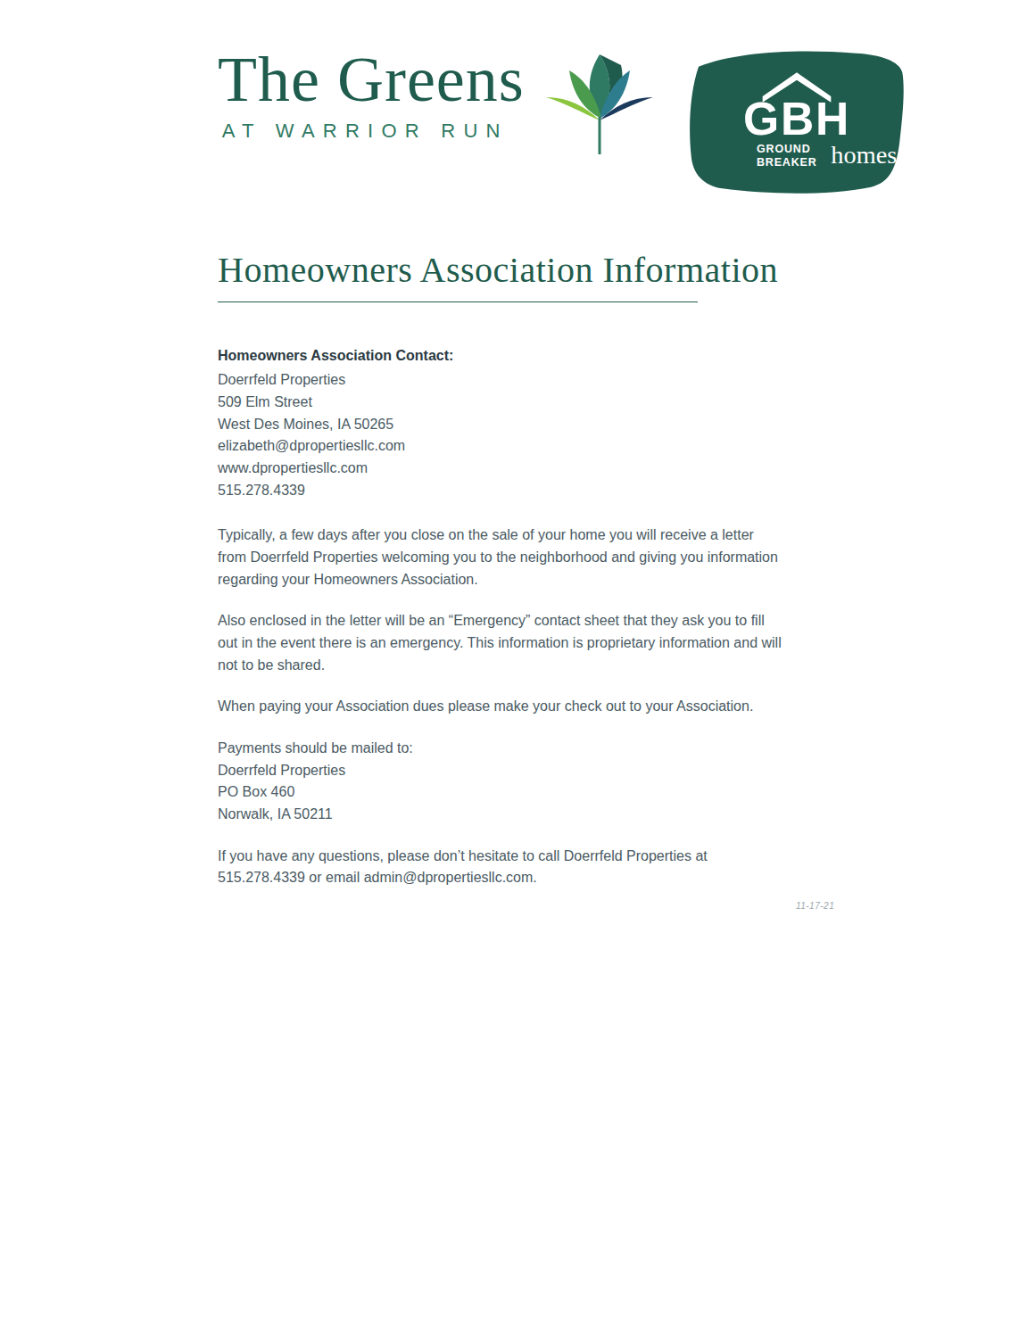The Greens
at Warrior Run
GBH GROUND BREAKER homes
Homeowners Association Information
Homeowners Association Contact:
Doerrfeld Properties
509 Elm Street
West Des Moines, IA 50265
elizabeth@dpropertiesllc.com
www.dpropertiesllc.com
515.278.4339
Typically, a few days after you close on the sale of your home you will receive a letter from Doerrfeld Properties welcoming you to the neighborhood and giving you information regarding your Homeowners Association.
Also enclosed in the letter will be an “Emergency” contact sheet that they ask you to fill out in the event there is an emergency. This information is proprietary information and will not to be shared.
When paying your Association dues please make your check out to your Association.
Payments should be mailed to:
Doerrfeld Properties
PO Box 460
Norwalk, IA 50211
If you have any questions, please don’t hesitate to call Doerrfeld Properties at 515.278.4339 or email admin@dpropertiesllc.com.
11-17-21